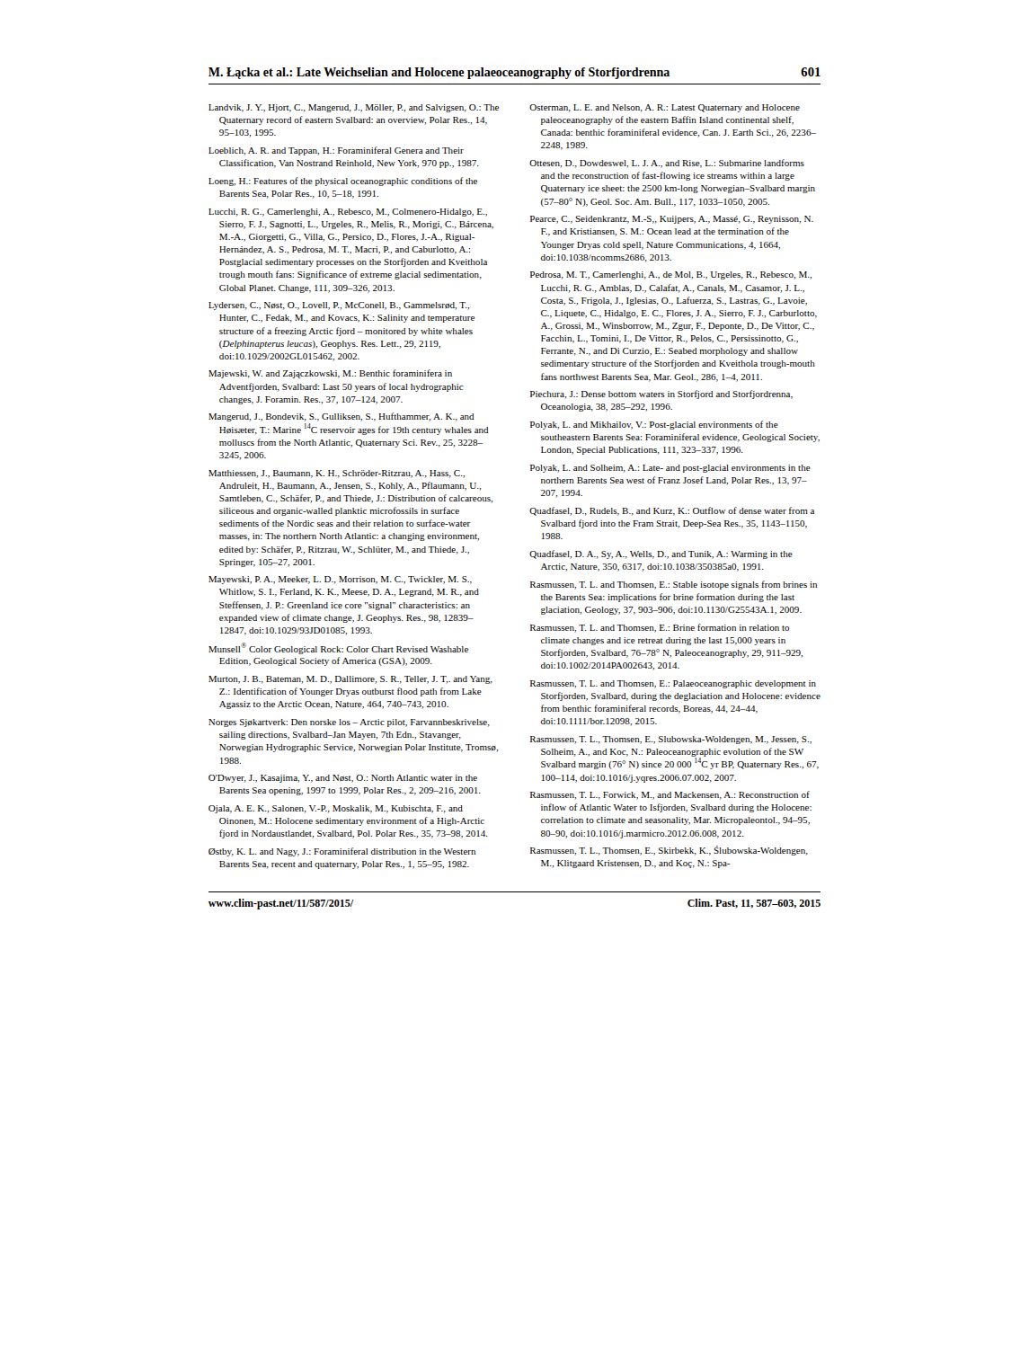M. Łącka et al.: Late Weichselian and Holocene palaeoceanography of Storfjordrenna
601
Landvik, J. Y., Hjort, C., Mangerud, J., Möller, P., and Salvigsen, O.: The Quaternary record of eastern Svalbard: an overview, Polar Res., 14, 95–103, 1995.
Loeblich, A. R. and Tappan, H.: Foraminiferal Genera and Their Classification, Van Nostrand Reinhold, New York, 970 pp., 1987.
Loeng, H.: Features of the physical oceanographic conditions of the Barents Sea, Polar Res., 10, 5–18, 1991.
Lucchi, R. G., Camerlenghi, A., Rebesco, M., Colmenero-Hidalgo, E., Sierro, F. J., Sagnotti, L., Urgeles, R., Melis, R., Morigi, C., Bárcena, M.-A., Giorgetti, G., Villa, G., Persico, D., Flores, J.-A., Rigual-Hernández, A. S., Pedrosa, M. T., Macri, P., and Caburlotto, A.: Postglacial sedimentary processes on the Storfjorden and Kveithola trough mouth fans: Significance of extreme glacial sedimentation, Global Planet. Change, 111, 309–326, 2013.
Lydersen, C., Nøst, O., Lovell, P., McConell, B., Gammelsrød, T., Hunter, C., Fedak, M., and Kovacs, K.: Salinity and temperature structure of a freezing Arctic fjord – monitored by white whales (Delphinapterus leucas), Geophys. Res. Lett., 29, 2119, doi:10.1029/2002GL015462, 2002.
Majewski, W. and Zajączkowski, M.: Benthic foraminifera in Adventfjorden, Svalbard: Last 50 years of local hydrographic changes, J. Foramin. Res., 37, 107–124, 2007.
Mangerud, J., Bondevik, S., Gulliksen, S., Hufthammer, A. K., and Høisæter, T.: Marine 14C reservoir ages for 19th century whales and molluscs from the North Atlantic, Quaternary Sci. Rev., 25, 3228–3245, 2006.
Matthiessen, J., Baumann, K. H., Schröder-Ritzrau, A., Hass, C., Andruleit, H., Baumann, A., Jensen, S., Kohly, A., Pflaumann, U., Samtleben, C., Schäfer, P., and Thiede, J.: Distribution of calcareous, siliceous and organic-walled planktic microfossils in surface sediments of the Nordic seas and their relation to surface-water masses, in: The northern North Atlantic: a changing environment, edited by: Schäfer, P., Ritzrau, W., Schlüter, M., and Thiede, J., Springer, 105–27, 2001.
Mayewski, P. A., Meeker, L. D., Morrison, M. C., Twickler, M. S., Whitlow, S. I., Ferland, K. K., Meese, D. A., Legrand, M. R., and Steffensen, J. P.: Greenland ice core "signal" characteristics: an expanded view of climate change, J. Geophys. Res., 98, 12839–12847, doi:10.1029/93JD01085, 1993.
Munsell® Color Geological Rock: Color Chart Revised Washable Edition, Geological Society of America (GSA), 2009.
Murton, J. B., Bateman, M. D., Dallimore, S. R., Teller, J. T,. and Yang, Z.: Identification of Younger Dryas outburst flood path from Lake Agassiz to the Arctic Ocean, Nature, 464, 740–743, 2010.
Norges Sjøkartverk: Den norske los – Arctic pilot, Farvannbeskrivelse, sailing directions, Svalbard–Jan Mayen, 7th Edn., Stavanger, Norwegian Hydrographic Service, Norwegian Polar Institute, Tromsø, 1988.
O'Dwyer, J., Kasajima, Y., and Nøst, O.: North Atlantic water in the Barents Sea opening, 1997 to 1999, Polar Res., 2, 209–216, 2001.
Ojala, A. E. K., Salonen, V.-P., Moskalik, M., Kubischta, F., and Oinonen, M.: Holocene sedimentary environment of a High-Arctic fjord in Nordaustlandet, Svalbard, Pol. Polar Res., 35, 73–98, 2014.
Østby, K. L. and Nagy, J.: Foraminiferal distribution in the Western Barents Sea, recent and quaternary, Polar Res., 1, 55–95, 1982.
Osterman, L. E. and Nelson, A. R.: Latest Quaternary and Holocene paleoceanography of the eastern Baffin Island continental shelf, Canada: benthic foraminiferal evidence, Can. J. Earth Sci., 26, 2236–2248, 1989.
Ottesen, D., Dowdeswel, L. J. A., and Rise, L.: Submarine landforms and the reconstruction of fast-flowing ice streams within a large Quaternary ice sheet: the 2500 km-long Norwegian–Svalbard margin (57–80° N), Geol. Soc. Am. Bull., 117, 1033–1050, 2005.
Pearce, C., Seidenkrantz, M.-S,, Kuijpers, A., Massé, G., Reynisson, N. F., and Kristiansen, S. M.: Ocean lead at the termination of the Younger Dryas cold spell, Nature Communications, 4, 1664, doi:10.1038/ncomms2686, 2013.
Pedrosa, M. T., Camerlenghi, A., de Mol, B., Urgeles, R., Rebesco, M., Lucchi, R. G., Amblas, D., Calafat, A., Canals, M., Casamor, J. L., Costa, S., Frigola, J., Iglesias, O., Lafuerza, S., Lastras, G., Lavoie, C., Liquete, C., Hidalgo, E. C., Flores, J. A., Sierro, F. J., Carburlotto, A., Grossi, M., Winsborrow, M., Zgur, F., Deponte, D., De Vittor, C., Facchin, L., Tomini, I., De Vittor, R., Pelos, C., Persissinotto, G., Ferrante, N., and Di Curzio, E.: Seabed morphology and shallow sedimentary structure of the Storfjorden and Kveithola trough-mouth fans northwest Barents Sea, Mar. Geol., 286, 1–4, 2011.
Piechura, J.: Dense bottom waters in Storfjord and Storfjordrenna, Oceanologia, 38, 285–292, 1996.
Polyak, L. and Mikhailov, V.: Post-glacial environments of the southeastern Barents Sea: Foraminiferal evidence, Geological Society, London, Special Publications, 111, 323–337, 1996.
Polyak, L. and Solheim, A.: Late- and post-glacial environments in the northern Barents Sea west of Franz Josef Land, Polar Res., 13, 97–207, 1994.
Quadfasel, D., Rudels, B., and Kurz, K.: Outflow of dense water from a Svalbard fjord into the Fram Strait, Deep-Sea Res., 35, 1143–1150, 1988.
Quadfasel, D. A., Sy, A., Wells, D., and Tunik, A.: Warming in the Arctic, Nature, 350, 6317, doi:10.1038/350385a0, 1991.
Rasmussen, T. L. and Thomsen, E.: Stable isotope signals from brines in the Barents Sea: implications for brine formation during the last glaciation, Geology, 37, 903–906, doi:10.1130/G25543A.1, 2009.
Rasmussen, T. L. and Thomsen, E.: Brine formation in relation to climate changes and ice retreat during the last 15,000 years in Storfjorden, Svalbard, 76–78° N, Paleoceanography, 29, 911–929, doi:10.1002/2014PA002643, 2014.
Rasmussen, T. L. and Thomsen, E.: Palaeoceanographic development in Storfjorden, Svalbard, during the deglaciation and Holocene: evidence from benthic foraminiferal records, Boreas, 44, 24–44, doi:10.1111/bor.12098, 2015.
Rasmussen, T. L., Thomsen, E., Slubowska-Woldengen, M., Jessen, S., Solheim, A., and Koc, N.: Paleoceanographic evolution of the SW Svalbard margin (76° N) since 20 000 14C yr BP, Quaternary Res., 67, 100–114, doi:10.1016/j.yqres.2006.07.002, 2007.
Rasmussen, T. L., Forwick, M., and Mackensen, A.: Reconstruction of inflow of Atlantic Water to Isfjorden, Svalbard during the Holocene: correlation to climate and seasonality, Mar. Micropaleontol., 94–95, 80–90, doi:10.1016/j.marmicro.2012.06.008, 2012.
Rasmussen, T. L., Thomsen, E., Skirbekk, K., Ślubowska-Woldengen, M., Klitgaard Kristensen, D., and Koç, N.: Spa-
www.clim-past.net/11/587/2015/
Clim. Past, 11, 587–603, 2015